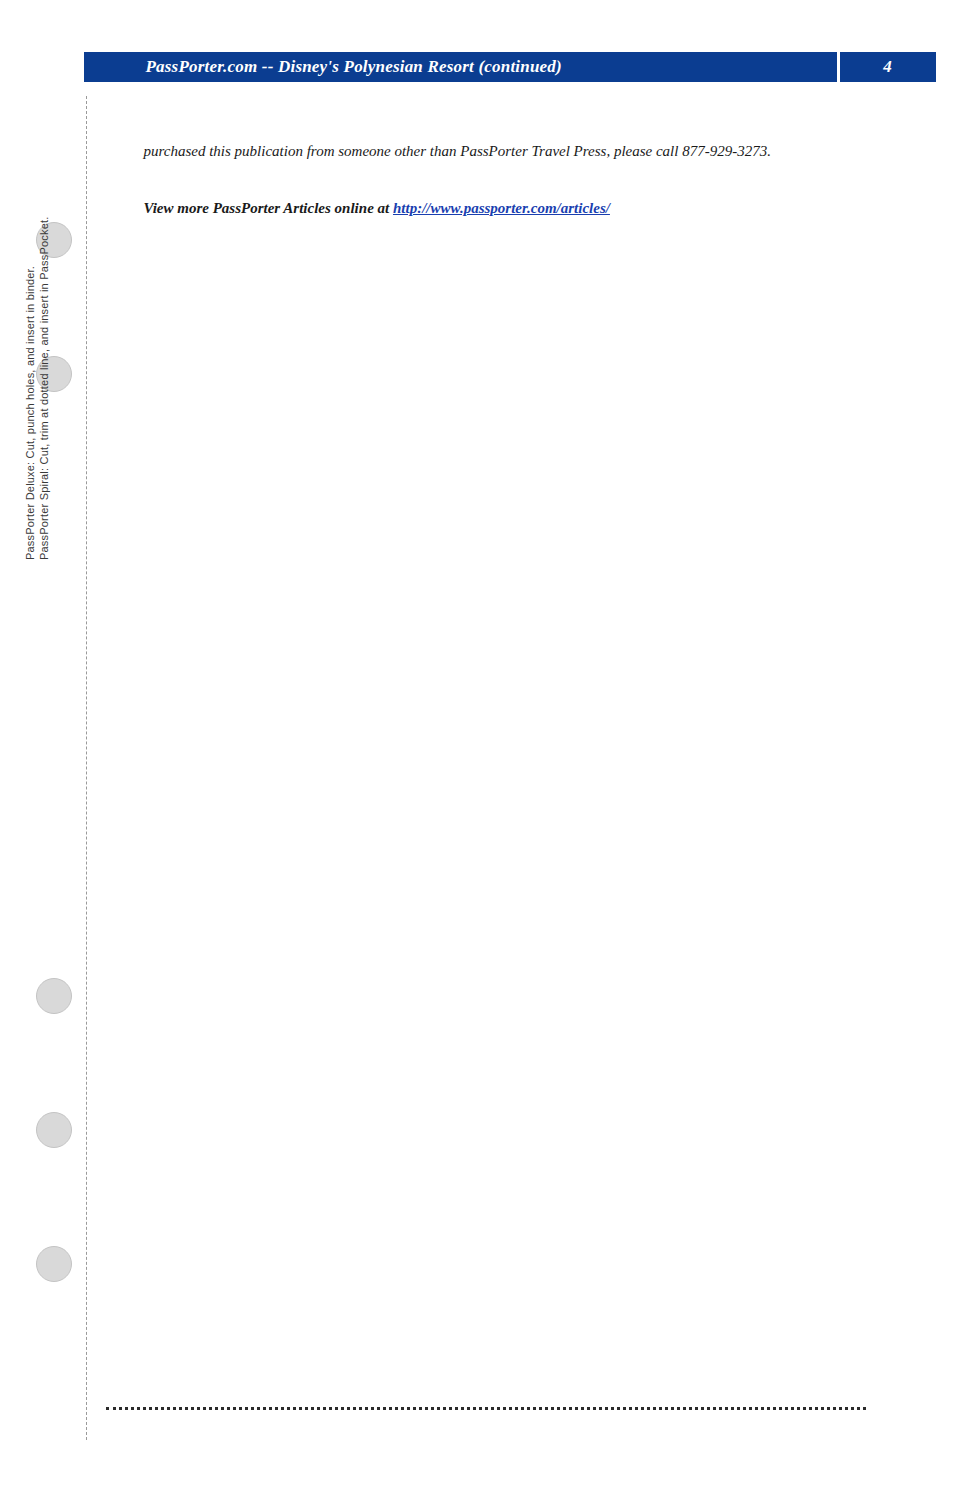PassPorter.com -- Disney's Polynesian Resort (continued)
4
PassPorter Deluxe: Cut, punch holes, and insert in binder. PassPorter Spiral: Cut, trim at dotted line, and insert in PassPocket.
purchased this publication from someone other than PassPorter Travel Press, please call 877-929-3273.
View more PassPorter Articles online at http://www.passporter.com/articles/